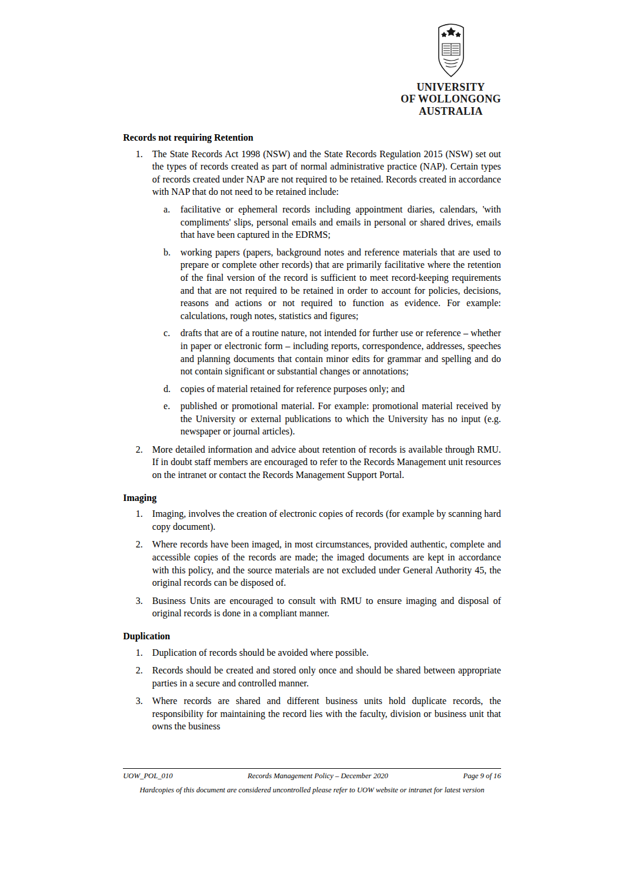UNIVERSITY
OF WOLLONGONG
AUSTRALIA
Records not requiring Retention
The State Records Act 1998 (NSW) and the State Records Regulation 2015 (NSW) set out the types of records created as part of normal administrative practice (NAP). Certain types of records created under NAP are not required to be retained. Records created in accordance with NAP that do not need to be retained include:
facilitative or ephemeral records including appointment diaries, calendars, 'with compliments' slips, personal emails and emails in personal or shared drives, emails that have been captured in the EDRMS;
working papers (papers, background notes and reference materials that are used to prepare or complete other records) that are primarily facilitative where the retention of the final version of the record is sufficient to meet record-keeping requirements and that are not required to be retained in order to account for policies, decisions, reasons and actions or not required to function as evidence. For example: calculations, rough notes, statistics and figures;
drafts that are of a routine nature, not intended for further use or reference – whether in paper or electronic form – including reports, correspondence, addresses, speeches and planning documents that contain minor edits for grammar and spelling and do not contain significant or substantial changes or annotations;
copies of material retained for reference purposes only; and
published or promotional material. For example: promotional material received by the University or external publications to which the University has no input (e.g. newspaper or journal articles).
More detailed information and advice about retention of records is available through RMU. If in doubt staff members are encouraged to refer to the Records Management unit resources on the intranet or contact the Records Management Support Portal.
Imaging
Imaging, involves the creation of electronic copies of records (for example by scanning hard copy document).
Where records have been imaged, in most circumstances, provided authentic, complete and accessible copies of the records are made; the imaged documents are kept in accordance with this policy, and the source materials are not excluded under General Authority 45, the original records can be disposed of.
Business Units are encouraged to consult with RMU to ensure imaging and disposal of original records is done in a compliant manner.
Duplication
Duplication of records should be avoided where possible.
Records should be created and stored only once and should be shared between appropriate parties in a secure and controlled manner.
Where records are shared and different business units hold duplicate records, the responsibility for maintaining the record lies with the faculty, division or business unit that owns the business
UOW_POL_010
Records Management Policy – December 2020
Page 9 of 16
Hardcopies of this document are considered uncontrolled please refer to UOW website or intranet for latest version